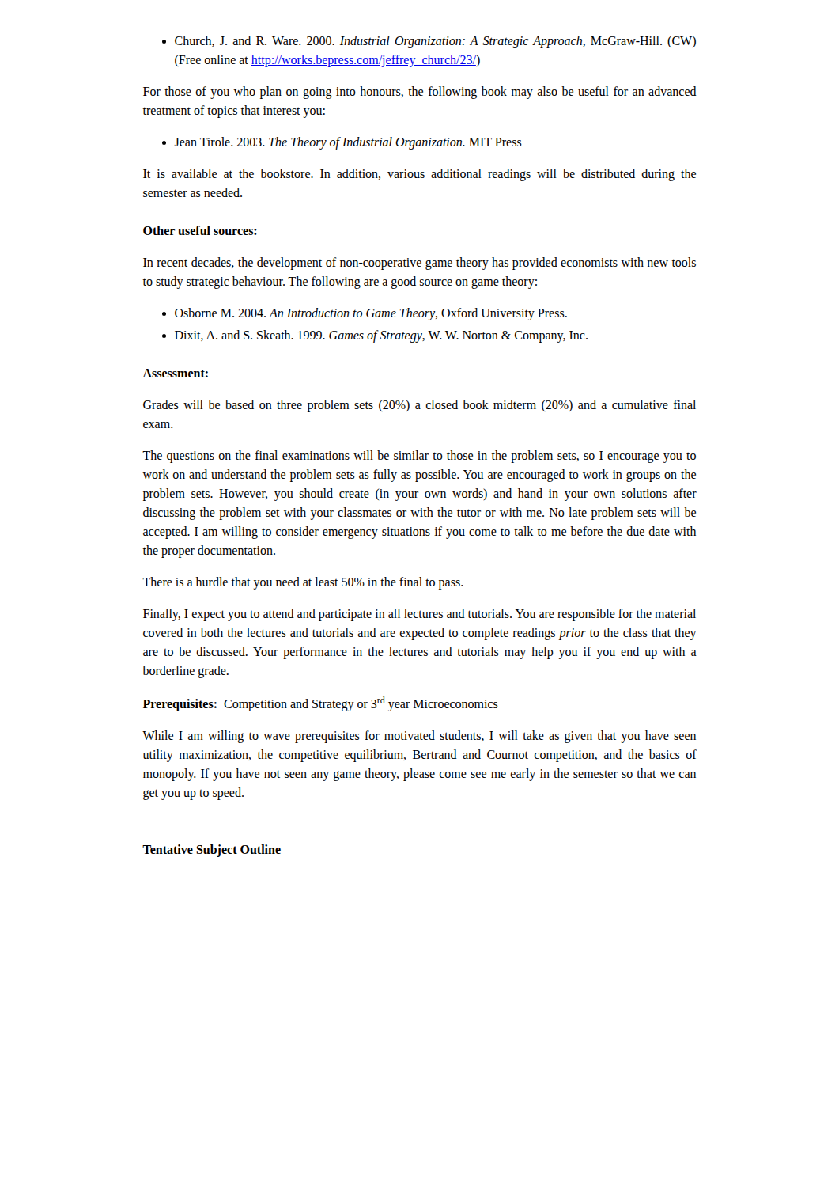Church, J. and R. Ware. 2000. Industrial Organization: A Strategic Approach, McGraw-Hill. (CW) (Free online at http://works.bepress.com/jeffrey_church/23/)
For those of you who plan on going into honours, the following book may also be useful for an advanced treatment of topics that interest you:
Jean Tirole. 2003. The Theory of Industrial Organization. MIT Press
It is available at the bookstore. In addition, various additional readings will be distributed during the semester as needed.
Other useful sources:
In recent decades, the development of non-cooperative game theory has provided economists with new tools to study strategic behaviour. The following are a good source on game theory:
Osborne M. 2004. An Introduction to Game Theory, Oxford University Press.
Dixit, A. and S. Skeath. 1999. Games of Strategy, W. W. Norton & Company, Inc.
Assessment:
Grades will be based on three problem sets (20%) a closed book midterm (20%) and a cumulative final exam.
The questions on the final examinations will be similar to those in the problem sets, so I encourage you to work on and understand the problem sets as fully as possible. You are encouraged to work in groups on the problem sets. However, you should create (in your own words) and hand in your own solutions after discussing the problem set with your classmates or with the tutor or with me. No late problem sets will be accepted. I am willing to consider emergency situations if you come to talk to me before the due date with the proper documentation.
There is a hurdle that you need at least 50% in the final to pass.
Finally, I expect you to attend and participate in all lectures and tutorials. You are responsible for the material covered in both the lectures and tutorials and are expected to complete readings prior to the class that they are to be discussed. Your performance in the lectures and tutorials may help you if you end up with a borderline grade.
Prerequisites: Competition and Strategy or 3rd year Microeconomics
While I am willing to wave prerequisites for motivated students, I will take as given that you have seen utility maximization, the competitive equilibrium, Bertrand and Cournot competition, and the basics of monopoly. If you have not seen any game theory, please come see me early in the semester so that we can get you up to speed.
Tentative Subject Outline